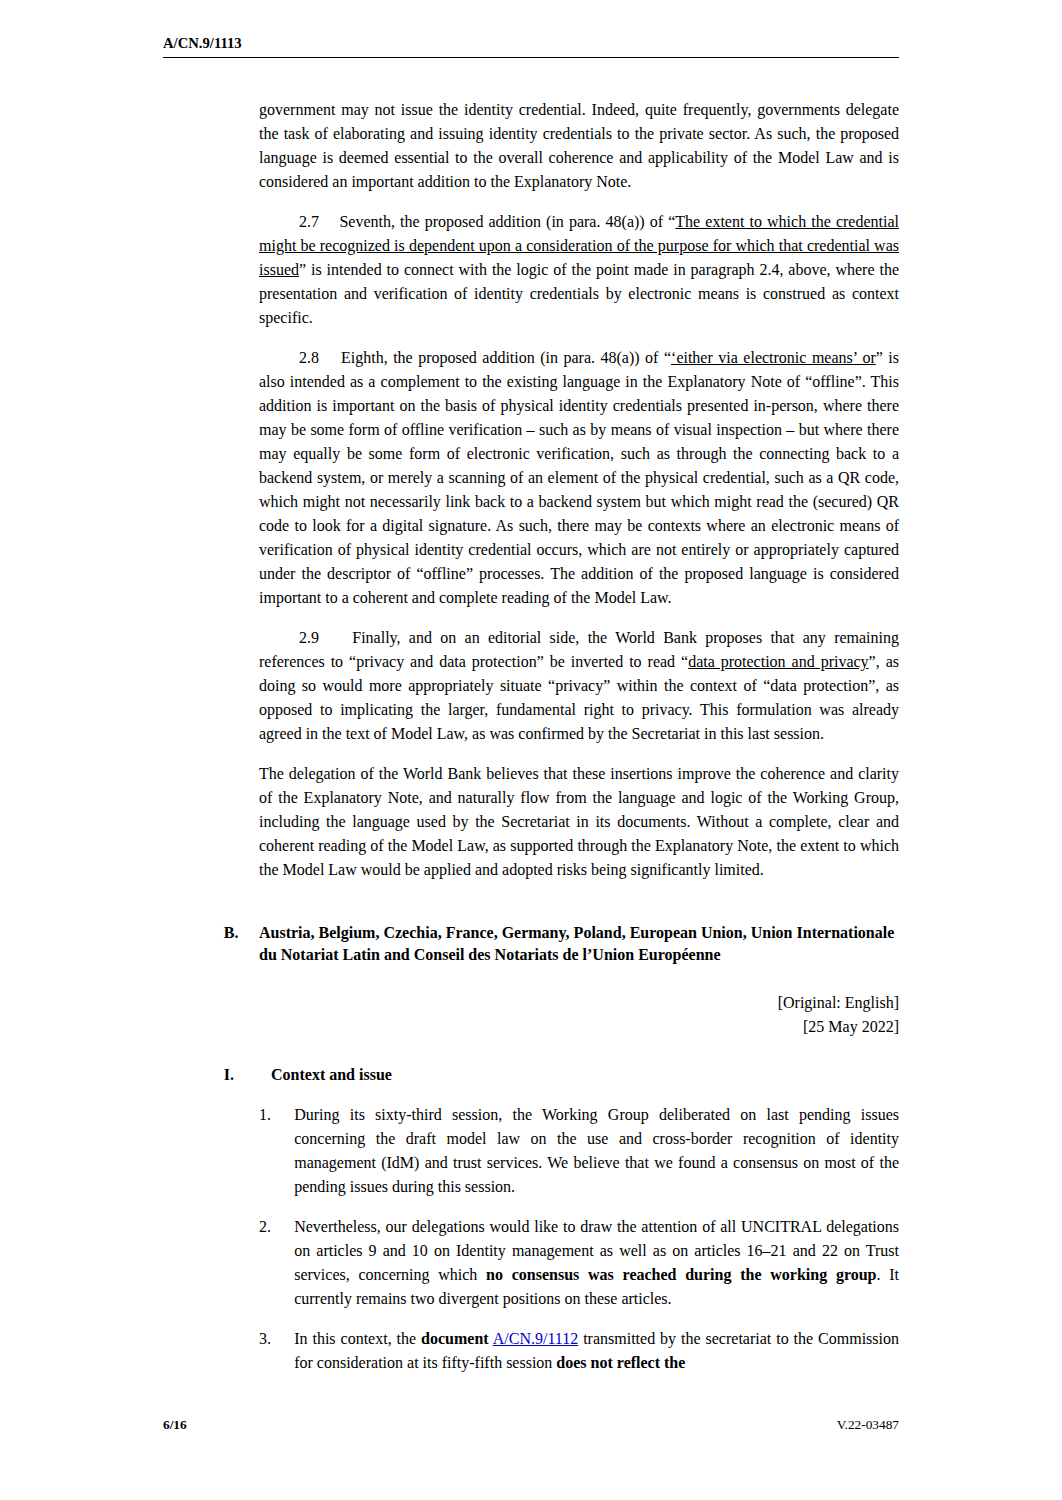A/CN.9/1113
government may not issue the identity credential. Indeed, quite frequently, governments delegate the task of elaborating and issuing identity credentials to the private sector. As such, the proposed language is deemed essential to the overall coherence and applicability of the Model Law and is considered an important addition to the Explanatory Note.
2.7 Seventh, the proposed addition (in para. 48(a)) of “The extent to which the credential might be recognized is dependent upon a consideration of the purpose for which that credential was issued” is intended to connect with the logic of the point made in paragraph 2.4, above, where the presentation and verification of identity credentials by electronic means is construed as context specific.
2.8 Eighth, the proposed addition (in para. 48(a)) of “‘either via electronic means’ or” is also intended as a complement to the existing language in the Explanatory Note of “offline”. This addition is important on the basis of physical identity credentials presented in-person, where there may be some form of offline verification – such as by means of visual inspection – but where there may equally be some form of electronic verification, such as through the connecting back to a backend system, or merely a scanning of an element of the physical credential, such as a QR code, which might not necessarily link back to a backend system but which might read the (secured) QR code to look for a digital signature. As such, there may be contexts where an electronic means of verification of physical identity credential occurs, which are not entirely or appropriately captured under the descriptor of “offline” processes. The addition of the proposed language is considered important to a coherent and complete reading of the Model Law.
2.9 Finally, and on an editorial side, the World Bank proposes that any remaining references to “privacy and data protection” be inverted to read “data protection and privacy”, as doing so would more appropriately situate “privacy” within the context of “data protection”, as opposed to implicating the larger, fundamental right to privacy. This formulation was already agreed in the text of Model Law, as was confirmed by the Secretariat in this last session.
The delegation of the World Bank believes that these insertions improve the coherence and clarity of the Explanatory Note, and naturally flow from the language and logic of the Working Group, including the language used by the Secretariat in its documents. Without a complete, clear and coherent reading of the Model Law, as supported through the Explanatory Note, the extent to which the Model Law would be applied and adopted risks being significantly limited.
B. Austria, Belgium, Czechia, France, Germany, Poland, European Union, Union Internationale du Notariat Latin and Conseil des Notariats de l’Union Européenne
[Original: English] [25 May 2022]
I. Context and issue
1. During its sixty-third session, the Working Group deliberated on last pending issues concerning the draft model law on the use and cross-border recognition of identity management (IdM) and trust services. We believe that we found a consensus on most of the pending issues during this session.
2. Nevertheless, our delegations would like to draw the attention of all UNCITRAL delegations on articles 9 and 10 on Identity management as well as on articles 16–21 and 22 on Trust services, concerning which no consensus was reached during the working group. It currently remains two divergent positions on these articles.
3. In this context, the document A/CN.9/1112 transmitted by the secretariat to the Commission for consideration at its fifty-fifth session does not reflect the
6/16
V.22-03487